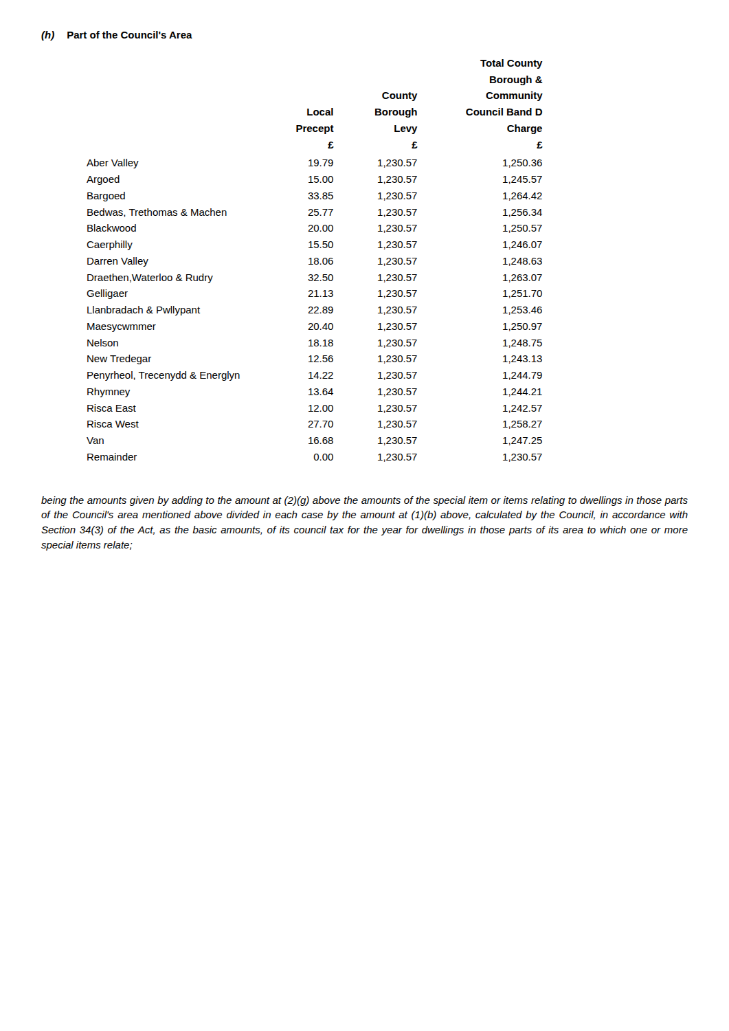(h) Part of the Council's Area
| | | | Total County |
| --- | --- | --- | --- |
| | | | Borough & |
| | | County | Community |
| | Local | Borough | Council Band D |
| | Precept | Levy | Charge |
| | £ | £ | £ |
| Aber Valley | 19.79 | 1,230.57 | 1,250.36 |
| Argoed | 15.00 | 1,230.57 | 1,245.57 |
| Bargoed | 33.85 | 1,230.57 | 1,264.42 |
| Bedwas, Trethomas & Machen | 25.77 | 1,230.57 | 1,256.34 |
| Blackwood | 20.00 | 1,230.57 | 1,250.57 |
| Caerphilly | 15.50 | 1,230.57 | 1,246.07 |
| Darren Valley | 18.06 | 1,230.57 | 1,248.63 |
| Draethen,Waterloo & Rudry | 32.50 | 1,230.57 | 1,263.07 |
| Gelligaer | 21.13 | 1,230.57 | 1,251.70 |
| Llanbradach & Pwllypant | 22.89 | 1,230.57 | 1,253.46 |
| Maesycwmmer | 20.40 | 1,230.57 | 1,250.97 |
| Nelson | 18.18 | 1,230.57 | 1,248.75 |
| New Tredegar | 12.56 | 1,230.57 | 1,243.13 |
| Penyrheol, Trecenydd & Energlyn | 14.22 | 1,230.57 | 1,244.79 |
| Rhymney | 13.64 | 1,230.57 | 1,244.21 |
| Risca East | 12.00 | 1,230.57 | 1,242.57 |
| Risca West | 27.70 | 1,230.57 | 1,258.27 |
| Van | 16.68 | 1,230.57 | 1,247.25 |
| Remainder | 0.00 | 1,230.57 | 1,230.57 |
being the amounts given by adding to the amount at (2)(g) above the amounts of the special item or items relating to dwellings in those parts of the Council's area mentioned above divided in each case by the amount at (1)(b) above, calculated by the Council, in accordance with Section 34(3) of the Act, as the basic amounts, of its council tax for the year for dwellings in those parts of its area to which one or more special items relate;